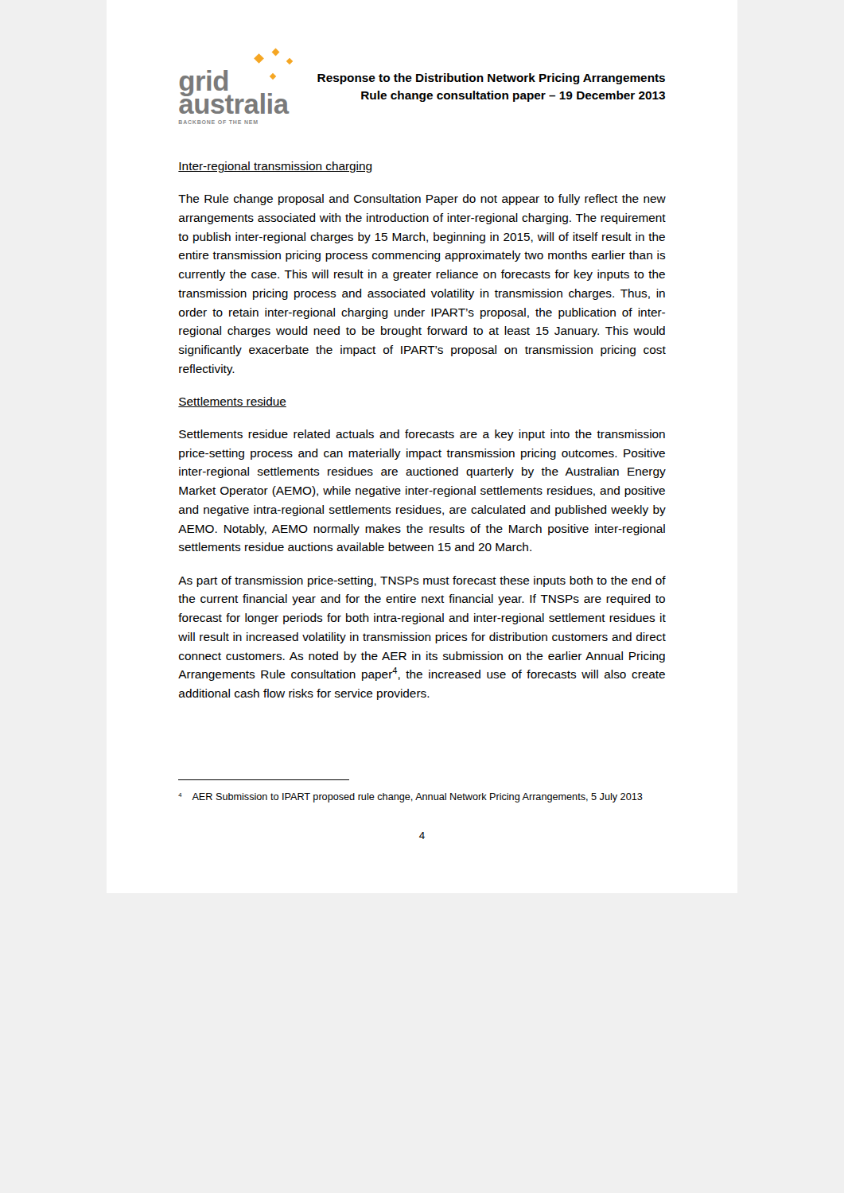grid australia
Backbone of the NEM
Response to the Distribution Network Pricing Arrangements
Rule change consultation paper – 19 December 2013
Inter-regional transmission charging
The Rule change proposal and Consultation Paper do not appear to fully reflect the new arrangements associated with the introduction of inter-regional charging. The requirement to publish inter-regional charges by 15 March, beginning in 2015, will of itself result in the entire transmission pricing process commencing approximately two months earlier than is currently the case. This will result in a greater reliance on forecasts for key inputs to the transmission pricing process and associated volatility in transmission charges. Thus, in order to retain inter-regional charging under IPART’s proposal, the publication of inter-regional charges would need to be brought forward to at least 15 January. This would significantly exacerbate the impact of IPART’s proposal on transmission pricing cost reflectivity.
Settlements residue
Settlements residue related actuals and forecasts are a key input into the transmission price-setting process and can materially impact transmission pricing outcomes. Positive inter-regional settlements residues are auctioned quarterly by the Australian Energy Market Operator (AEMO), while negative inter-regional settlements residues, and positive and negative intra-regional settlements residues, are calculated and published weekly by AEMO. Notably, AEMO normally makes the results of the March positive inter-regional settlements residue auctions available between 15 and 20 March.
As part of transmission price-setting, TNSPs must forecast these inputs both to the end of the current financial year and for the entire next financial year. If TNSPs are required to forecast for longer periods for both intra-regional and inter-regional settlement residues it will result in increased volatility in transmission prices for distribution customers and direct connect customers. As noted by the AER in its submission on the earlier Annual Pricing Arrangements Rule consultation paper4, the increased use of forecasts will also create additional cash flow risks for service providers.
4
AER Submission to IPART proposed rule change, Annual Network Pricing Arrangements, 5 July 2013
4